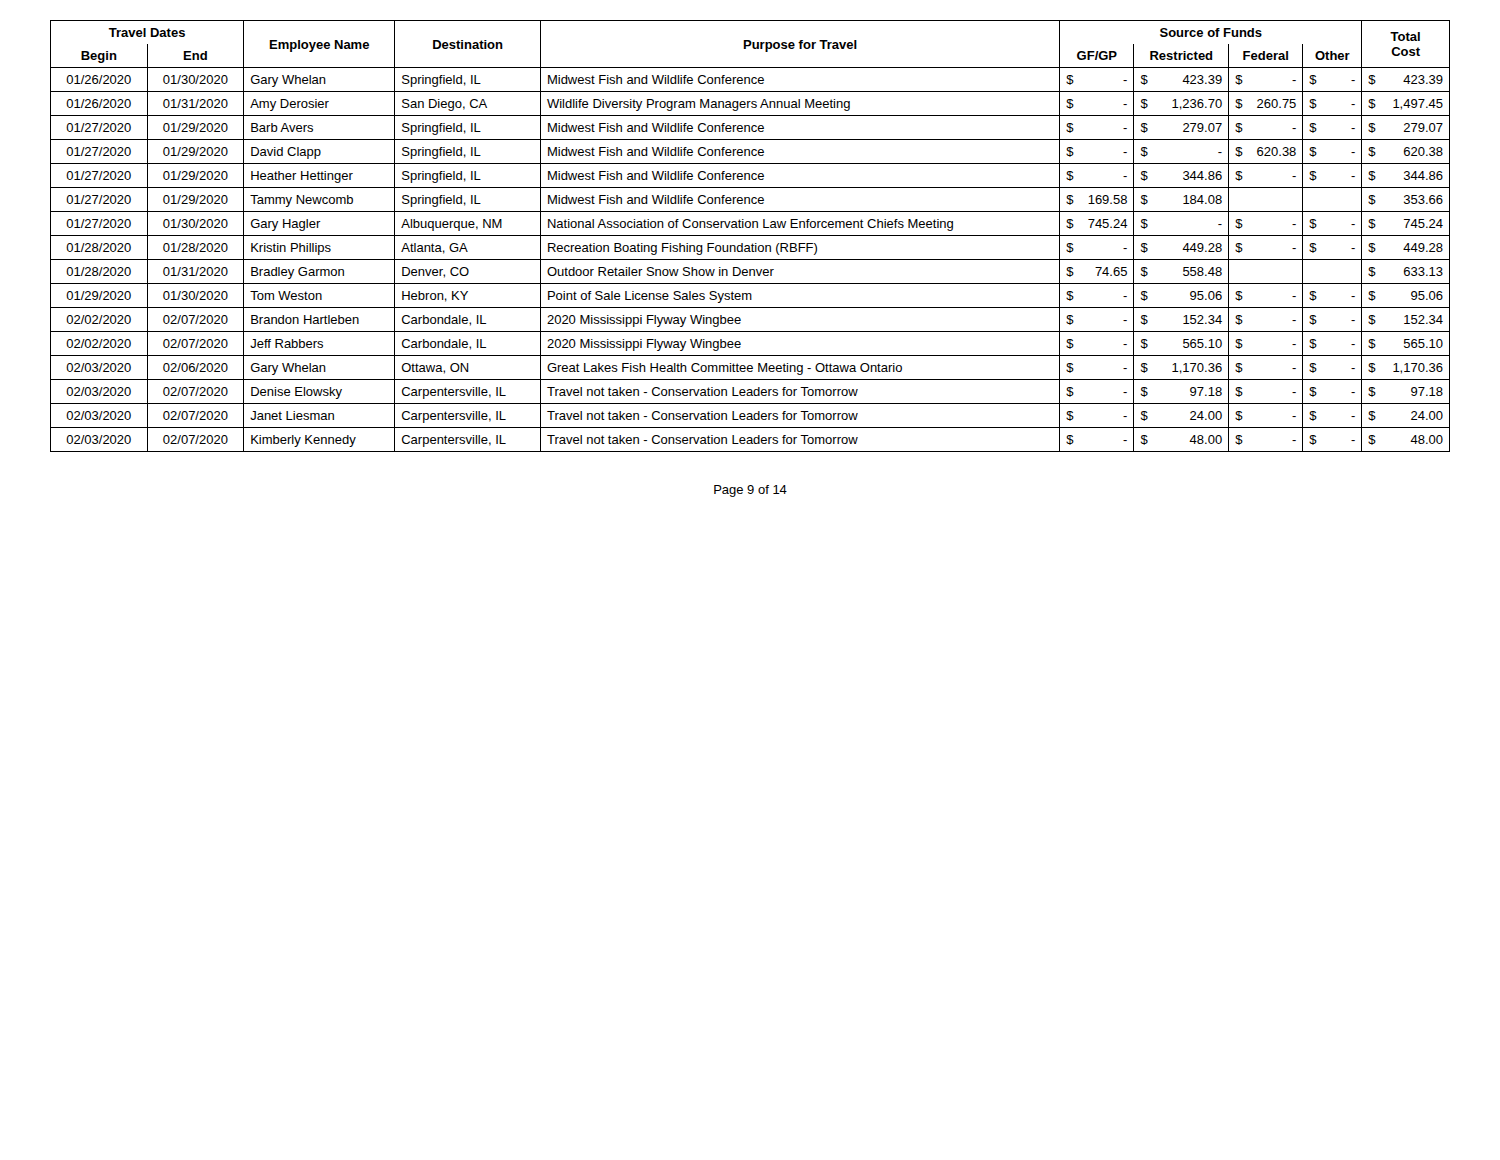| Travel Dates | Employee Name | Destination | Purpose for Travel | Source of Funds | Total Cost |
| --- | --- | --- | --- | --- | --- |
| Begin | End | GF/GP | Restricted | Federal | Other |
| 01/26/2020 | 01/30/2020 | Gary Whelan | Springfield, IL | Midwest Fish and Wildlife Conference | $ - | $ 423.39 | $ - | $ - | $ 423.39 |
| 01/26/2020 | 01/31/2020 | Amy Derosier | San Diego, CA | Wildlife Diversity Program Managers Annual Meeting | $ - | $ 1,236.70 | $ 260.75 | $ - | $ 1,497.45 |
| 01/27/2020 | 01/29/2020 | Barb Avers | Springfield, IL | Midwest Fish and Wildlife Conference | $ - | $ 279.07 | $ - | $ - | $ 279.07 |
| 01/27/2020 | 01/29/2020 | David Clapp | Springfield, IL | Midwest Fish and Wildlife Conference | $ - | $ - | $ 620.38 | $ - | $ 620.38 |
| 01/27/2020 | 01/29/2020 | Heather Hettinger | Springfield, IL | Midwest Fish and Wildlife Conference | $ - | $ 344.86 | $ - | $ - | $ 344.86 |
| 01/27/2020 | 01/29/2020 | Tammy Newcomb | Springfield, IL | Midwest Fish and Wildlife Conference | $ 169.58 | $ 184.08 | | | $ 353.66 |
| 01/27/2020 | 01/30/2020 | Gary Hagler | Albuquerque, NM | National Association of Conservation Law Enforcement Chiefs Meeting | $ 745.24 | $ - | $ - | $ - | $ 745.24 |
| 01/28/2020 | 01/28/2020 | Kristin Phillips | Atlanta, GA | Recreation Boating Fishing Foundation (RBFF) | $ - | $ 449.28 | $ - | $ - | $ 449.28 |
| 01/28/2020 | 01/31/2020 | Bradley Garmon | Denver, CO | Outdoor Retailer Snow Show in Denver | $ 74.65 | $ 558.48 | | | $ 633.13 |
| 01/29/2020 | 01/30/2020 | Tom Weston | Hebron, KY | Point of Sale License Sales System | $ - | $ 95.06 | $ - | $ - | $ 95.06 |
| 02/02/2020 | 02/07/2020 | Brandon Hartleben | Carbondale, IL | 2020 Mississippi Flyway Wingbee | $ - | $ 152.34 | $ - | $ - | $ 152.34 |
| 02/02/2020 | 02/07/2020 | Jeff Rabbers | Carbondale, IL | 2020 Mississippi Flyway Wingbee | $ - | $ 565.10 | $ - | $ - | $ 565.10 |
| 02/03/2020 | 02/06/2020 | Gary Whelan | Ottawa, ON | Great Lakes Fish Health Committee Meeting - Ottawa Ontario | $ - | $ 1,170.36 | $ - | $ - | $ 1,170.36 |
| 02/03/2020 | 02/07/2020 | Denise Elowsky | Carpentersville, IL | Travel not taken - Conservation Leaders for Tomorrow | $ - | $ 97.18 | $ - | $ - | $ 97.18 |
| 02/03/2020 | 02/07/2020 | Janet Liesman | Carpentersville, IL | Travel not taken - Conservation Leaders for Tomorrow | $ - | $ 24.00 | $ - | $ - | $ 24.00 |
| 02/03/2020 | 02/07/2020 | Kimberly Kennedy | Carpentersville, IL | Travel not taken - Conservation Leaders for Tomorrow | $ - | $ 48.00 | $ - | $ - | $ 48.00 |
Page 9 of 14